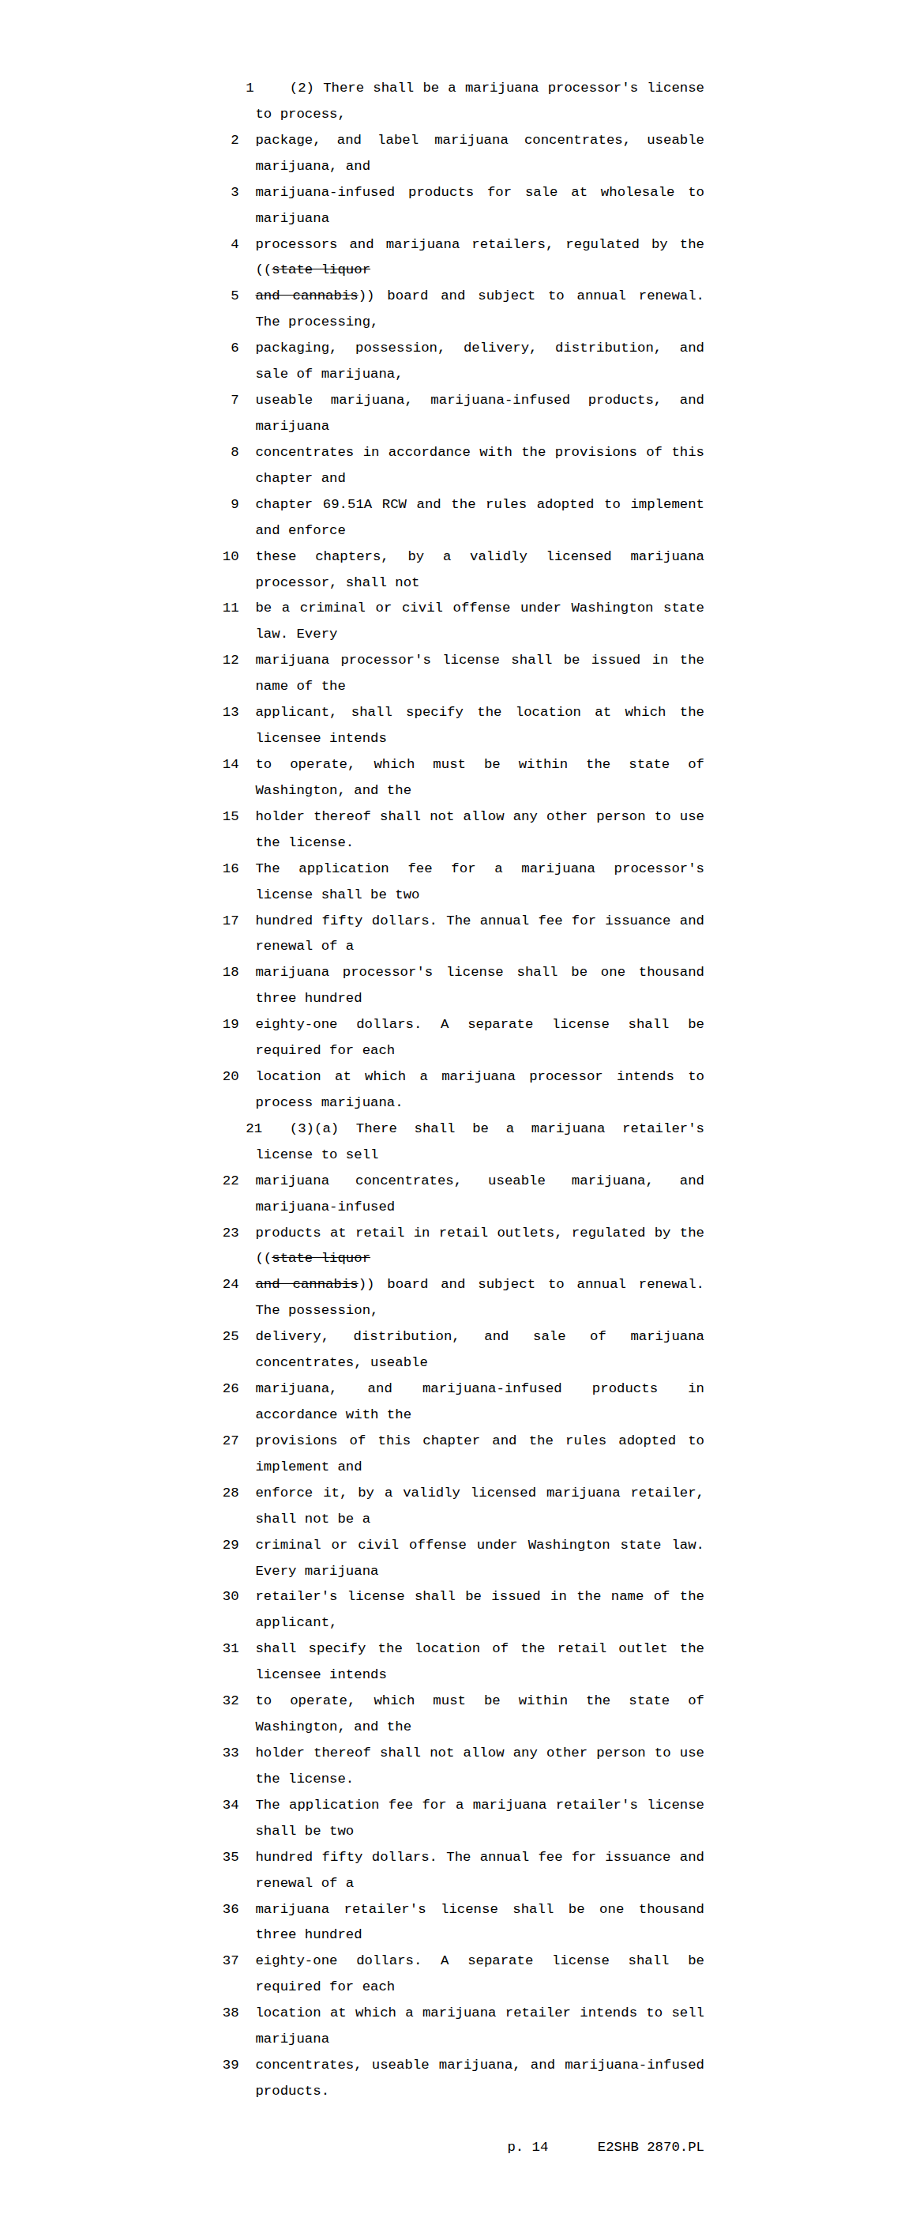(2) There shall be a marijuana processor's license to process,
package, and label marijuana concentrates, useable marijuana, and
marijuana-infused products for sale at wholesale to marijuana
processors and marijuana retailers, regulated by the ((state liquor
and cannabis)) board and subject to annual renewal. The processing,
packaging, possession, delivery, distribution, and sale of marijuana,
useable marijuana, marijuana-infused products, and marijuana
concentrates in accordance with the provisions of this chapter and
chapter 69.51A RCW and the rules adopted to implement and enforce
these chapters, by a validly licensed marijuana processor, shall not
be a criminal or civil offense under Washington state law. Every
marijuana processor's license shall be issued in the name of the
applicant, shall specify the location at which the licensee intends
to operate, which must be within the state of Washington, and the
holder thereof shall not allow any other person to use the license.
The application fee for a marijuana processor's license shall be two
hundred fifty dollars. The annual fee for issuance and renewal of a
marijuana processor's license shall be one thousand three hundred
eighty-one dollars. A separate license shall be required for each
location at which a marijuana processor intends to process marijuana.
(3)(a) There shall be a marijuana retailer's license to sell
marijuana concentrates, useable marijuana, and marijuana-infused
products at retail in retail outlets, regulated by the ((state liquor
and cannabis)) board and subject to annual renewal. The possession,
delivery, distribution, and sale of marijuana concentrates, useable
marijuana, and marijuana-infused products in accordance with the
provisions of this chapter and the rules adopted to implement and
enforce it, by a validly licensed marijuana retailer, shall not be a
criminal or civil offense under Washington state law. Every marijuana
retailer's license shall be issued in the name of the applicant,
shall specify the location of the retail outlet the licensee intends
to operate, which must be within the state of Washington, and the
holder thereof shall not allow any other person to use the license.
The application fee for a marijuana retailer's license shall be two
hundred fifty dollars. The annual fee for issuance and renewal of a
marijuana retailer's license shall be one thousand three hundred
eighty-one dollars. A separate license shall be required for each
location at which a marijuana retailer intends to sell marijuana
concentrates, useable marijuana, and marijuana-infused products.
p. 14 E2SHB 2870.PL